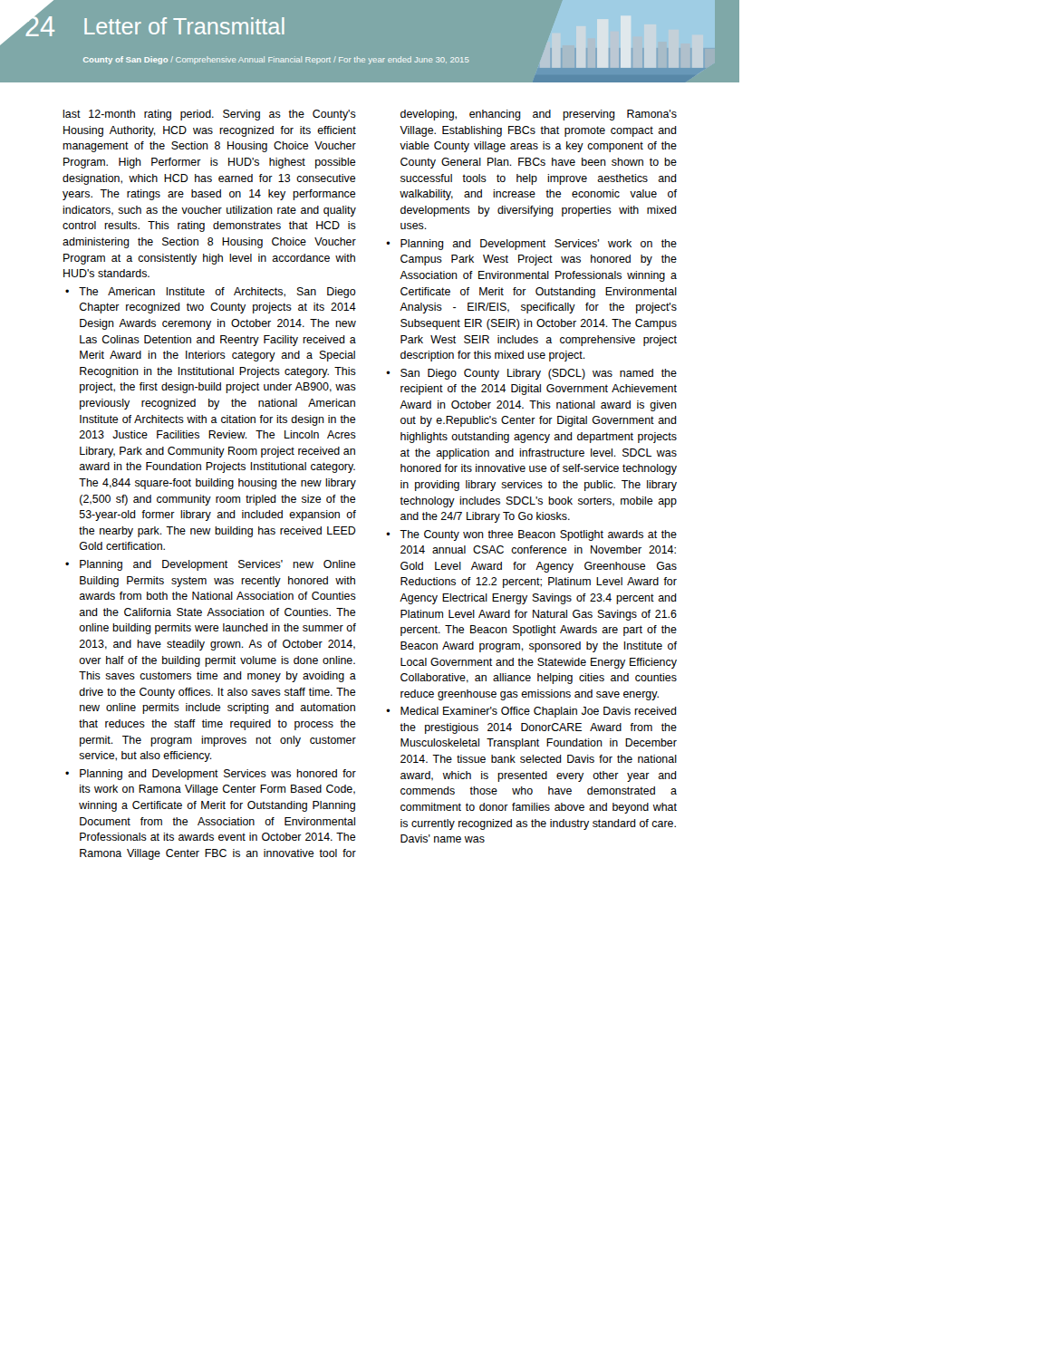24
Letter of Transmittal
County of San Diego / Comprehensive Annual Financial Report / For the year ended June 30, 2015
last 12-month rating period. Serving as the County's Housing Authority, HCD was recognized for its efficient management of the Section 8 Housing Choice Voucher Program. High Performer is HUD's highest possible designation, which HCD has earned for 13 consecutive years. The ratings are based on 14 key performance indicators, such as the voucher utilization rate and quality control results. This rating demonstrates that HCD is administering the Section 8 Housing Choice Voucher Program at a consistently high level in accordance with HUD's standards.
The American Institute of Architects, San Diego Chapter recognized two County projects at its 2014 Design Awards ceremony in October 2014. The new Las Colinas Detention and Reentry Facility received a Merit Award in the Interiors category and a Special Recognition in the Institutional Projects category. This project, the first design-build project under AB900, was previously recognized by the national American Institute of Architects with a citation for its design in the 2013 Justice Facilities Review. The Lincoln Acres Library, Park and Community Room project received an award in the Foundation Projects Institutional category. The 4,844 square-foot building housing the new library (2,500 sf) and community room tripled the size of the 53-year-old former library and included expansion of the nearby park. The new building has received LEED Gold certification.
Planning and Development Services' new Online Building Permits system was recently honored with awards from both the National Association of Counties and the California State Association of Counties. The online building permits were launched in the summer of 2013, and have steadily grown. As of October 2014, over half of the building permit volume is done online. This saves customers time and money by avoiding a drive to the County offices. It also saves staff time. The new online permits include scripting and automation that reduces the staff time required to process the permit. The program improves not only customer service, but also efficiency.
Planning and Development Services was honored for its work on Ramona Village Center Form Based Code, winning a Certificate of Merit for Outstanding Planning Document from the Association of Environmental Professionals at its awards event in October 2014. The Ramona Village Center FBC is an innovative tool for developing, enhancing and preserving Ramona's Village. Establishing FBCs that promote compact and viable County village areas is a key component of the County General Plan. FBCs have been shown to be successful tools to help improve aesthetics and walkability, and increase the economic value of developments by diversifying properties with mixed uses.
Planning and Development Services' work on the Campus Park West Project was honored by the Association of Environmental Professionals winning a Certificate of Merit for Outstanding Environmental Analysis - EIR/EIS, specifically for the project's Subsequent EIR (SEIR) in October 2014. The Campus Park West SEIR includes a comprehensive project description for this mixed use project.
San Diego County Library (SDCL) was named the recipient of the 2014 Digital Government Achievement Award in October 2014. This national award is given out by e.Republic's Center for Digital Government and highlights outstanding agency and department projects at the application and infrastructure level. SDCL was honored for its innovative use of self-service technology in providing library services to the public. The library technology includes SDCL's book sorters, mobile app and the 24/7 Library To Go kiosks.
The County won three Beacon Spotlight awards at the 2014 annual CSAC conference in November 2014: Gold Level Award for Agency Greenhouse Gas Reductions of 12.2 percent; Platinum Level Award for Agency Electrical Energy Savings of 23.4 percent and Platinum Level Award for Natural Gas Savings of 21.6 percent. The Beacon Spotlight Awards are part of the Beacon Award program, sponsored by the Institute of Local Government and the Statewide Energy Efficiency Collaborative, an alliance helping cities and counties reduce greenhouse gas emissions and save energy.
Medical Examiner's Office Chaplain Joe Davis received the prestigious 2014 DonorCARE Award from the Musculoskeletal Transplant Foundation in December 2014. The tissue bank selected Davis for the national award, which is presented every other year and commends those who have demonstrated a commitment to donor families above and beyond what is currently recognized as the industry standard of care. Davis' name was